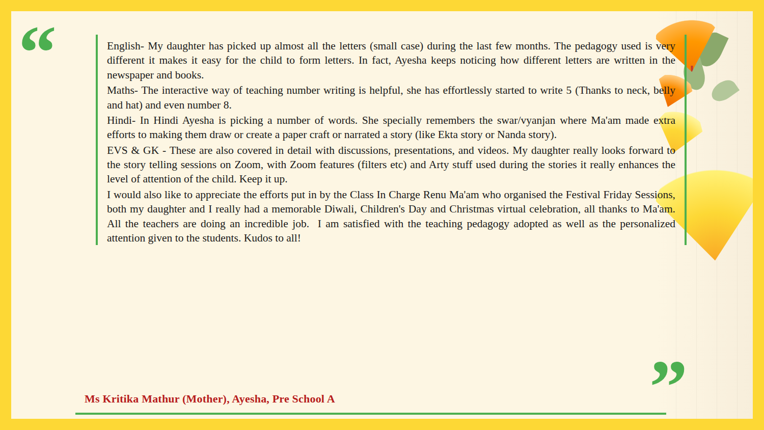“
”
English- My daughter has picked up almost all the letters (small case) during the last few months. The pedagogy used is very different it makes it easy for the child to form letters. In fact, Ayesha keeps noticing how different letters are written in the newspaper and books.
Maths- The interactive way of teaching number writing is helpful, she has effortlessly started to write 5 (Thanks to neck, belly and hat) and even number 8.
Hindi- In Hindi Ayesha is picking a number of words. She specially remembers the swar/vyanjan where Ma'am made extra efforts to making them draw or create a paper craft or narrated a story (like Ekta story or Nanda story).
EVS & GK - These are also covered in detail with discussions, presentations, and videos. My daughter really looks forward to the story telling sessions on Zoom, with Zoom features (filters etc) and Arty stuff used during the stories it really enhances the level of attention of the child. Keep it up.
I would also like to appreciate the efforts put in by the Class In Charge Renu Ma'am who organised the Festival Friday Sessions, both my daughter and I really had a memorable Diwali, Children's Day and Christmas virtual celebration, all thanks to Ma'am. All the teachers are doing an incredible job. I am satisfied with the teaching pedagogy adopted as well as the personalized attention given to the students. Kudos to all!
Ms Kritika Mathur (Mother), Ayesha, Pre School A